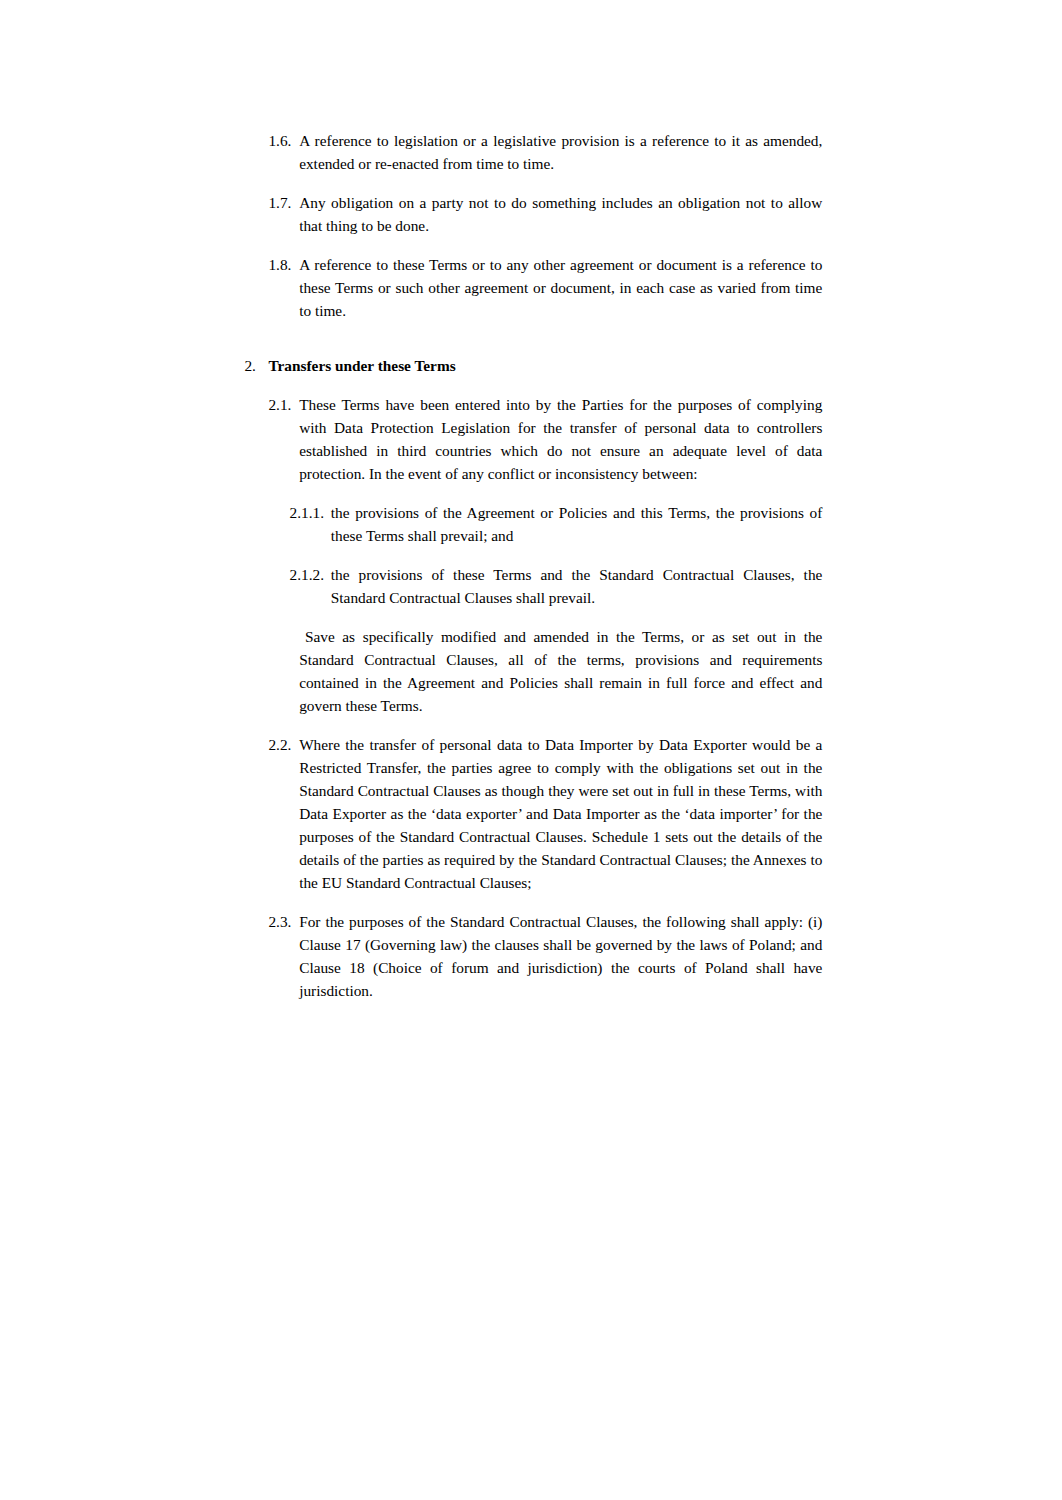1.6.
A reference to legislation or a legislative provision is a reference to it as amended, extended or re-enacted from time to time.
1.7.
Any obligation on a party not to do something includes an obligation not to allow that thing to be done.
1.8.
A reference to these Terms or to any other agreement or document is a reference to these Terms or such other agreement or document, in each case as varied from time to time.
2.
Transfers under these Terms
2.1.
These Terms have been entered into by the Parties for the purposes of complying with Data Protection Legislation for the transfer of personal data to controllers established in third countries which do not ensure an adequate level of data protection. In the event of any conflict or inconsistency between:
2.1.1.
the provisions of the Agreement or Policies and this Terms, the provisions of these Terms shall prevail; and
2.1.2.
the provisions of these Terms and the Standard Contractual Clauses, the Standard Contractual Clauses shall prevail.
Save as specifically modified and amended in the Terms, or as set out in the Standard Contractual Clauses, all of the terms, provisions and requirements contained in the Agreement and Policies shall remain in full force and effect and govern these Terms.
2.2.
Where the transfer of personal data to Data Importer by Data Exporter would be a Restricted Transfer, the parties agree to comply with the obligations set out in the Standard Contractual Clauses as though they were set out in full in these Terms, with Data Exporter as the ‘data exporter’ and Data Importer as the ‘data importer’ for the purposes of the Standard Contractual Clauses. Schedule 1 sets out the details of the details of the parties as required by the Standard Contractual Clauses; the Annexes to the EU Standard Contractual Clauses;
2.3.
For the purposes of the Standard Contractual Clauses, the following shall apply: (i) Clause 17 (Governing law) the clauses shall be governed by the laws of Poland; and Clause 18 (Choice of forum and jurisdiction) the courts of Poland shall have jurisdiction.